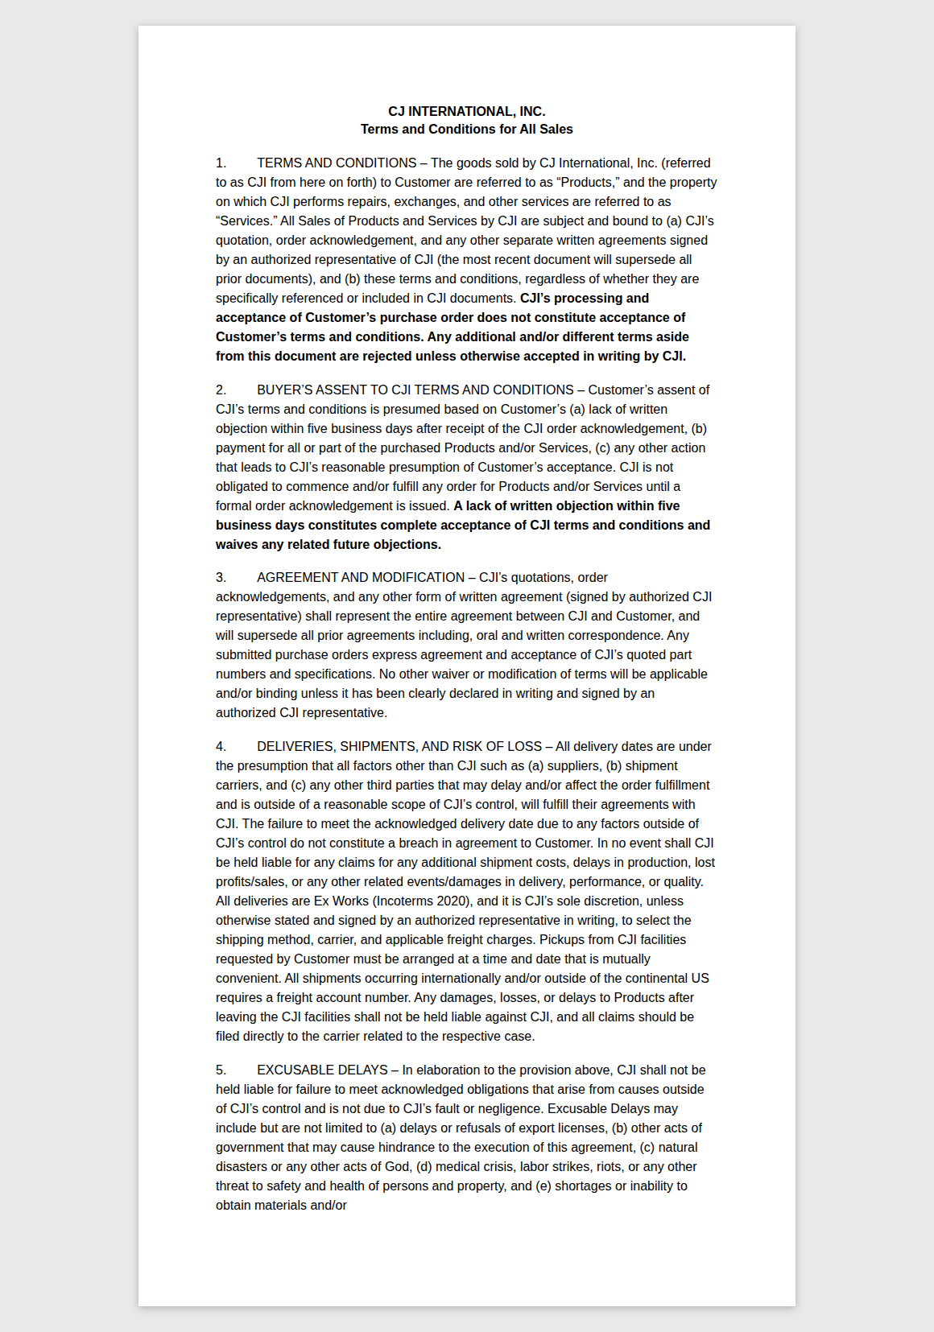CJ INTERNATIONAL, INC. Terms and Conditions for All Sales
1. TERMS AND CONDITIONS – The goods sold by CJ International, Inc. (referred to as CJI from here on forth) to Customer are referred to as “Products,” and the property on which CJI performs repairs, exchanges, and other services are referred to as “Services.” All Sales of Products and Services by CJI are subject and bound to (a) CJI’s quotation, order acknowledgement, and any other separate written agreements signed by an authorized representative of CJI (the most recent document will supersede all prior documents), and (b) these terms and conditions, regardless of whether they are specifically referenced or included in CJI documents. CJI’s processing and acceptance of Customer’s purchase order does not constitute acceptance of Customer’s terms and conditions. Any additional and/or different terms aside from this document are rejected unless otherwise accepted in writing by CJI.
2. BUYER’S ASSENT TO CJI TERMS AND CONDITIONS – Customer’s assent of CJI’s terms and conditions is presumed based on Customer’s (a) lack of written objection within five business days after receipt of the CJI order acknowledgement, (b) payment for all or part of the purchased Products and/or Services, (c) any other action that leads to CJI’s reasonable presumption of Customer’s acceptance. CJI is not obligated to commence and/or fulfill any order for Products and/or Services until a formal order acknowledgement is issued. A lack of written objection within five business days constitutes complete acceptance of CJI terms and conditions and waives any related future objections.
3. AGREEMENT AND MODIFICATION – CJI’s quotations, order acknowledgements, and any other form of written agreement (signed by authorized CJI representative) shall represent the entire agreement between CJI and Customer, and will supersede all prior agreements including, oral and written correspondence. Any submitted purchase orders express agreement and acceptance of CJI’s quoted part numbers and specifications. No other waiver or modification of terms will be applicable and/or binding unless it has been clearly declared in writing and signed by an authorized CJI representative.
4. DELIVERIES, SHIPMENTS, AND RISK OF LOSS – All delivery dates are under the presumption that all factors other than CJI such as (a) suppliers, (b) shipment carriers, and (c) any other third parties that may delay and/or affect the order fulfillment and is outside of a reasonable scope of CJI’s control, will fulfill their agreements with CJI. The failure to meet the acknowledged delivery date due to any factors outside of CJI’s control do not constitute a breach in agreement to Customer. In no event shall CJI be held liable for any claims for any additional shipment costs, delays in production, lost profits/sales, or any other related events/damages in delivery, performance, or quality. All deliveries are Ex Works (Incoterms 2020), and it is CJI’s sole discretion, unless otherwise stated and signed by an authorized representative in writing, to select the shipping method, carrier, and applicable freight charges. Pickups from CJI facilities requested by Customer must be arranged at a time and date that is mutually convenient. All shipments occurring internationally and/or outside of the continental US requires a freight account number. Any damages, losses, or delays to Products after leaving the CJI facilities shall not be held liable against CJI, and all claims should be filed directly to the carrier related to the respective case.
5. EXCUSABLE DELAYS – In elaboration to the provision above, CJI shall not be held liable for failure to meet acknowledged obligations that arise from causes outside of CJI’s control and is not due to CJI’s fault or negligence. Excusable Delays may include but are not limited to (a) delays or refusals of export licenses, (b) other acts of government that may cause hindrance to the execution of this agreement, (c) natural disasters or any other acts of God, (d) medical crisis, labor strikes, riots, or any other threat to safety and health of persons and property, and (e) shortages or inability to obtain materials and/or